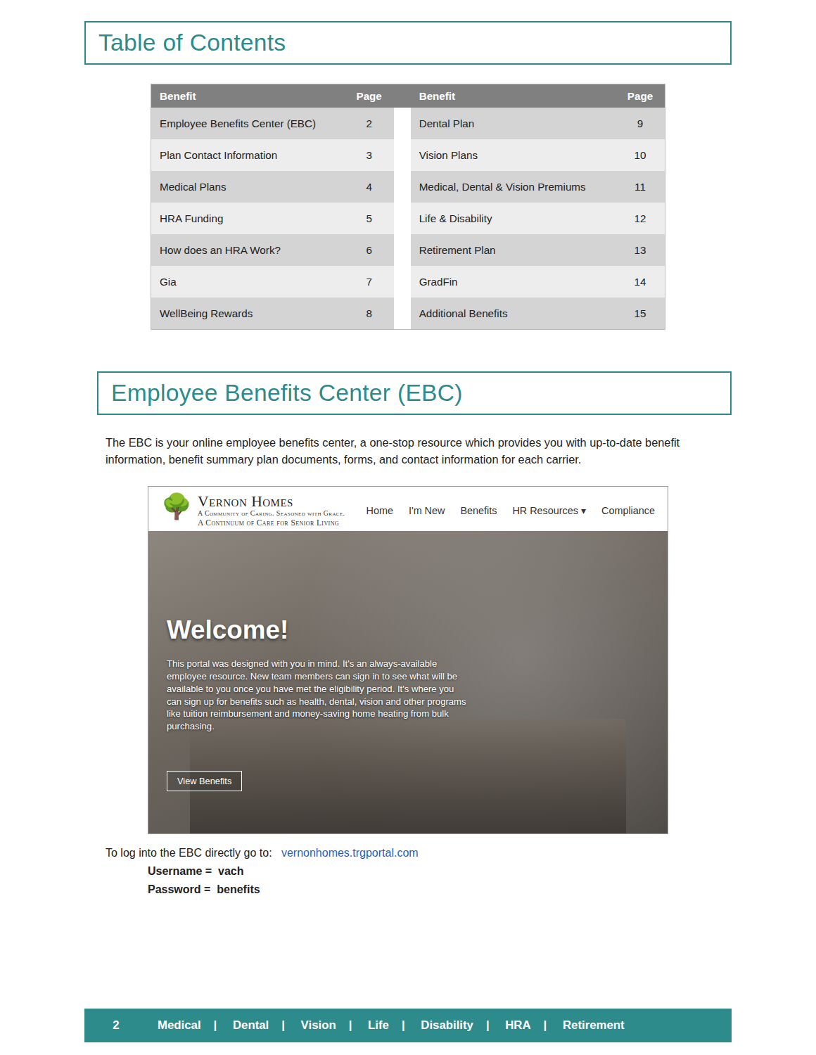Table of Contents
| Benefit | Page | | Benefit | Page |
| --- | --- | --- | --- | --- |
| Employee Benefits Center (EBC) | 2 | | Dental Plan | 9 |
| Plan Contact Information | 3 | | Vision Plans | 10 |
| Medical Plans | 4 | | Medical, Dental & Vision Premiums | 11 |
| HRA Funding | 5 | | Life & Disability | 12 |
| How does an HRA Work? | 6 | | Retirement Plan | 13 |
| Gia | 7 | | GradFin | 14 |
| WellBeing Rewards | 8 | | Additional Benefits | 15 |
Employee Benefits Center (EBC)
The EBC is your online employee benefits center, a one-stop resource which provides you with up-to-date benefit information, benefit summary plan documents, forms, and contact information for each carrier.
🌳
Vernon Homes
A Community of Caring. Seasoned with Grace.
A Continuum of Care for Senior Living
Home I'm New Benefits HR Resources ▾ Compliance
Welcome!
This portal was designed with you in mind. It's an always-available employee resource. New team members can sign in to see what will be available to you once you have met the eligibility period. It's where you can sign up for benefits such as health, dental, vision and other programs like tuition reimbursement and money-saving home heating from bulk purchasing.
View Benefits
To log into the EBC directly go to: vernonhomes.trgportal.com
Username = vach
Password = benefits
2
Medical| Dental| Vision| Life| Disability| HRA| Retirement